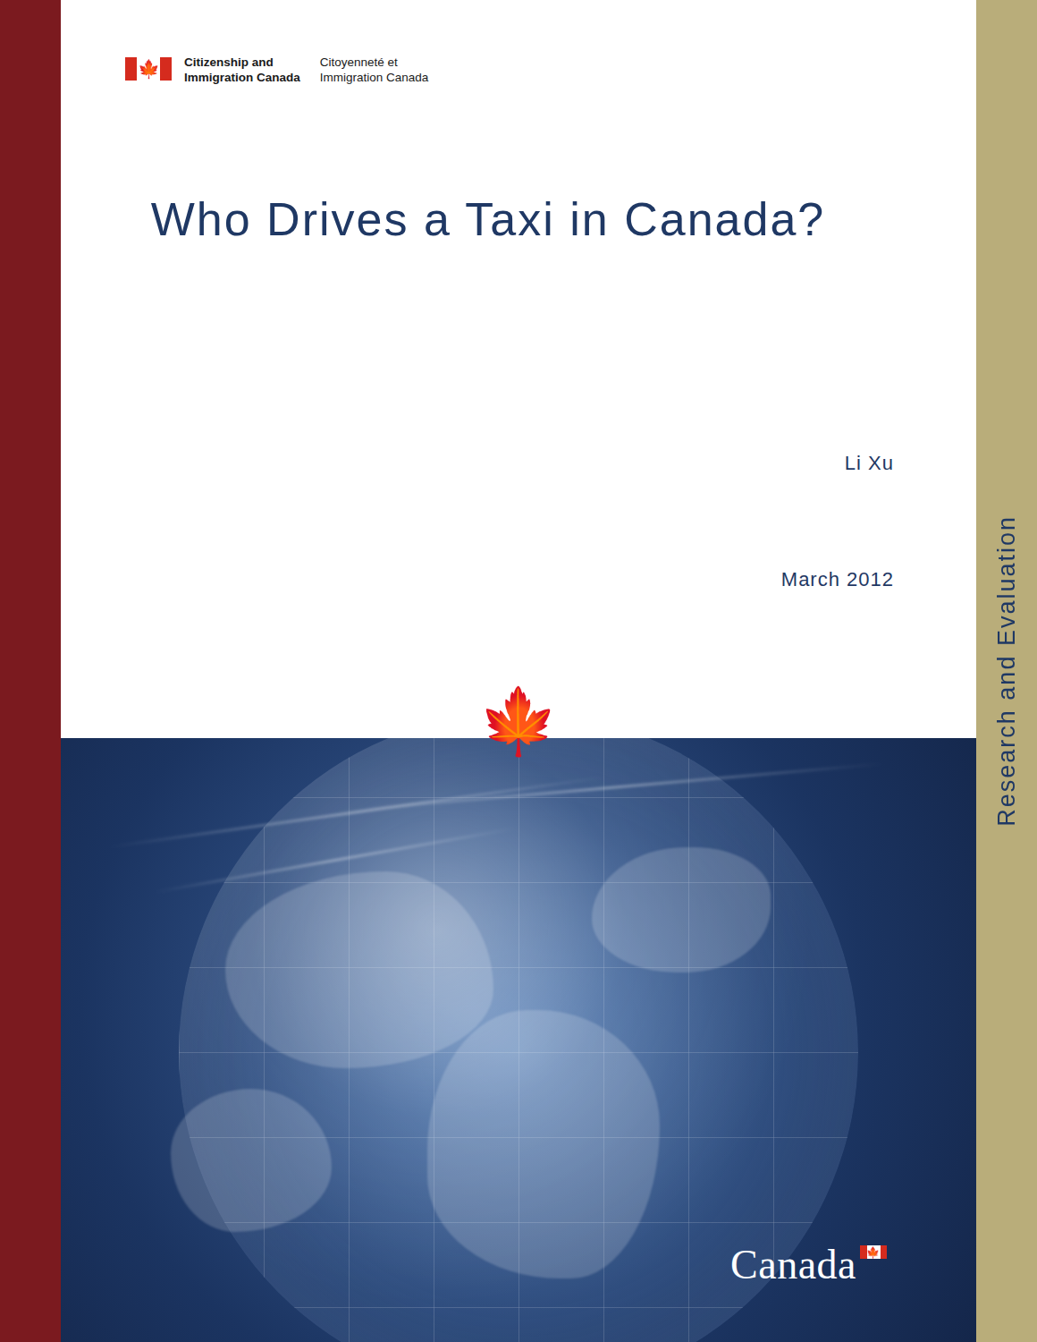🍁 Citizenship and
Immigration Canada Citoyenneté et
Immigration Canada
Who Drives a Taxi in Canada?
Li Xu
March 2012
🍁
Canada 🍁
Research and Evaluation